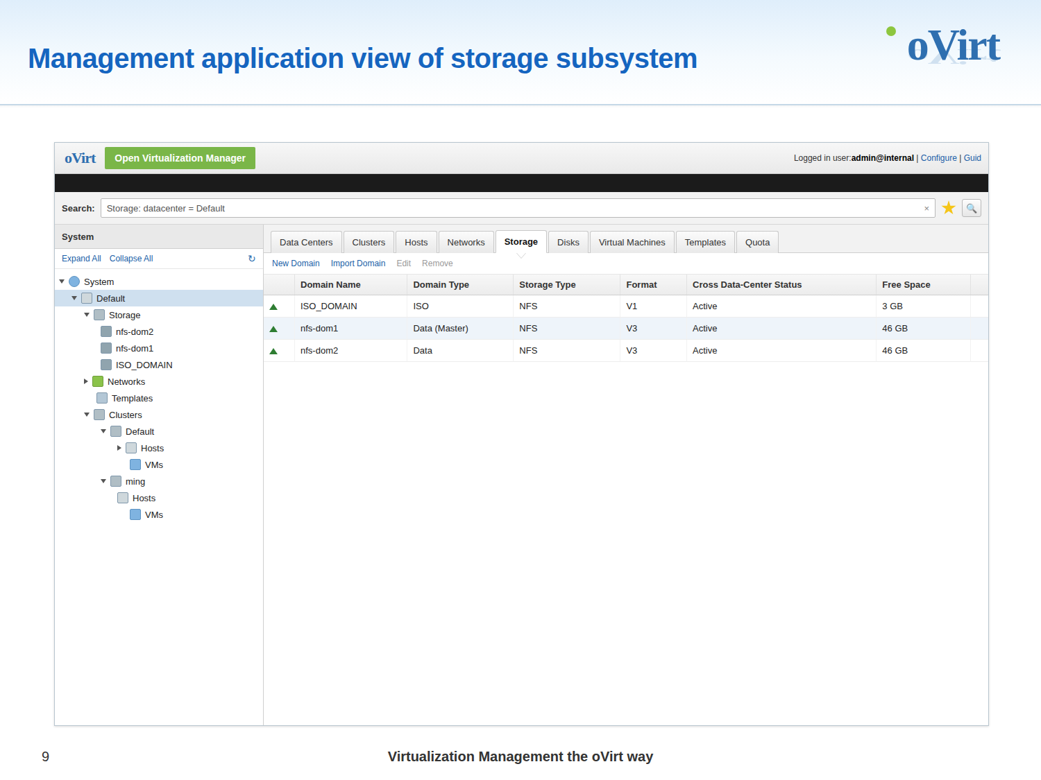Management application view of storage subsystem
oVirt oVirt
oVirt
Open Virtualization Manager
Logged in user: admin@internal | Configure | Guid
Search:
Storage: datacenter = Default ×
🔍
System
Expand All Collapse All ↻
System
Default
Storage
nfs-dom2
nfs-dom1
ISO_DOMAIN
Networks
Templates
Clusters
Default
Hosts
VMs
ming
Hosts
VMs
Data Centers
Clusters
Hosts
Networks
Storage
Disks
Virtual Machines
Templates
Quota
New Domain Import Domain Edit Remove
| | Domain Name | Domain Type | Storage Type | Format | Cross Data-Center Status | Free Space | |
| --- | --- | --- | --- | --- | --- | --- | --- |
| | ISO_DOMAIN | ISO | NFS | V1 | Active | 3 GB | |
| | nfs-dom1 | Data (Master) | NFS | V3 | Active | 46 GB | |
| | nfs-dom2 | Data | NFS | V3 | Active | 46 GB | |
9
Virtualization Management the oVirt way